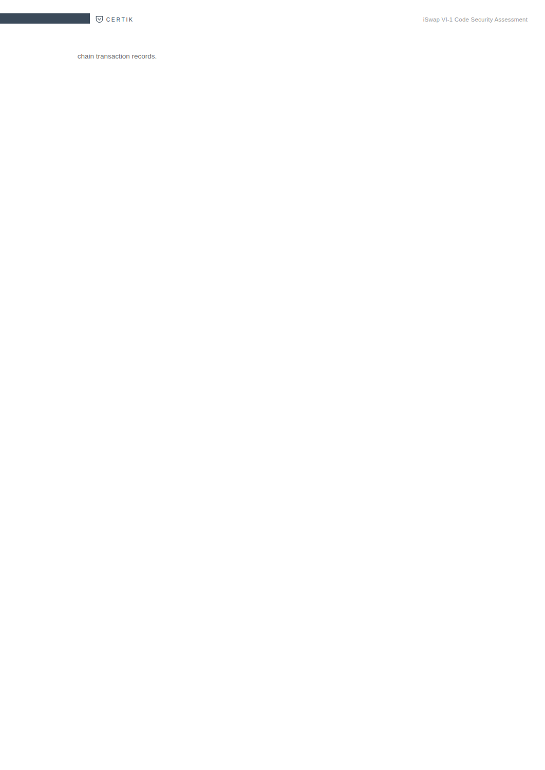Certik
iSwap VI-1 Code Security Assessment
chain transaction records.